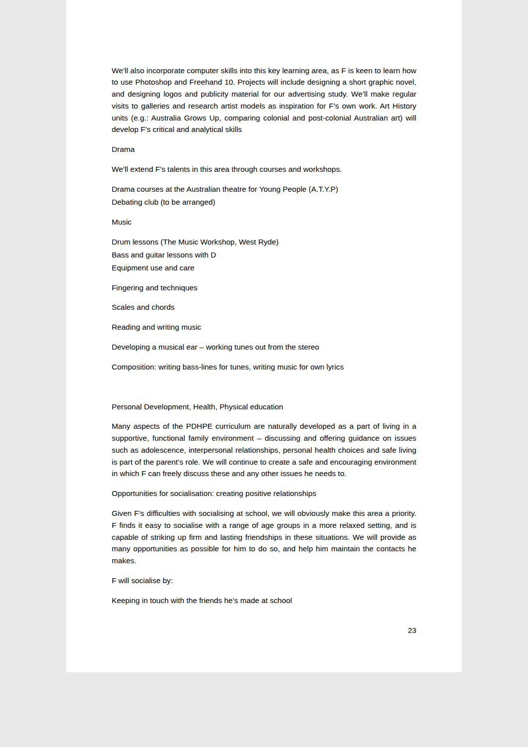We’ll also incorporate computer skills into this key learning area, as F is keen to learn how to use Photoshop and Freehand 10. Projects will include designing a short graphic novel, and designing logos and publicity material for our advertising study. We’ll make regular visits to galleries and research artist models as inspiration for F’s own work. Art History units (e.g.: Australia Grows Up, comparing colonial and post-colonial Australian art) will develop F’s critical and analytical skills
Drama
We’ll extend F’s talents in this area through courses and workshops.
Drama courses at the Australian theatre for Young People (A.T.Y.P)
Debating club (to be arranged)
Music
Drum lessons (The Music Workshop, West Ryde)
Bass and guitar lessons with D
Equipment use and care
Fingering and techniques
Scales and chords
Reading and writing music
Developing a musical ear – working tunes out from the stereo
Composition: writing bass-lines for tunes, writing music for own lyrics
Personal Development, Health, Physical education
Many aspects of the PDHPE curriculum are naturally developed as a part of living in a supportive, functional family environment – discussing and offering guidance on issues such as adolescence, interpersonal relationships, personal health choices and safe living is part of the parent’s role. We will continue to create a safe and encouraging environment in which F can freely discuss these and any other issues he needs to.
Opportunities for socialisation: creating positive relationships
Given F’s difficulties with socialising at school, we will obviously make this area a priority. F finds it easy to socialise with a range of age groups in a more relaxed setting, and is capable of striking up firm and lasting friendships in these situations. We will provide as many opportunities as possible for him to do so, and help him maintain the contacts he makes.
F will socialise by:
Keeping in touch with the friends he’s made at school
23